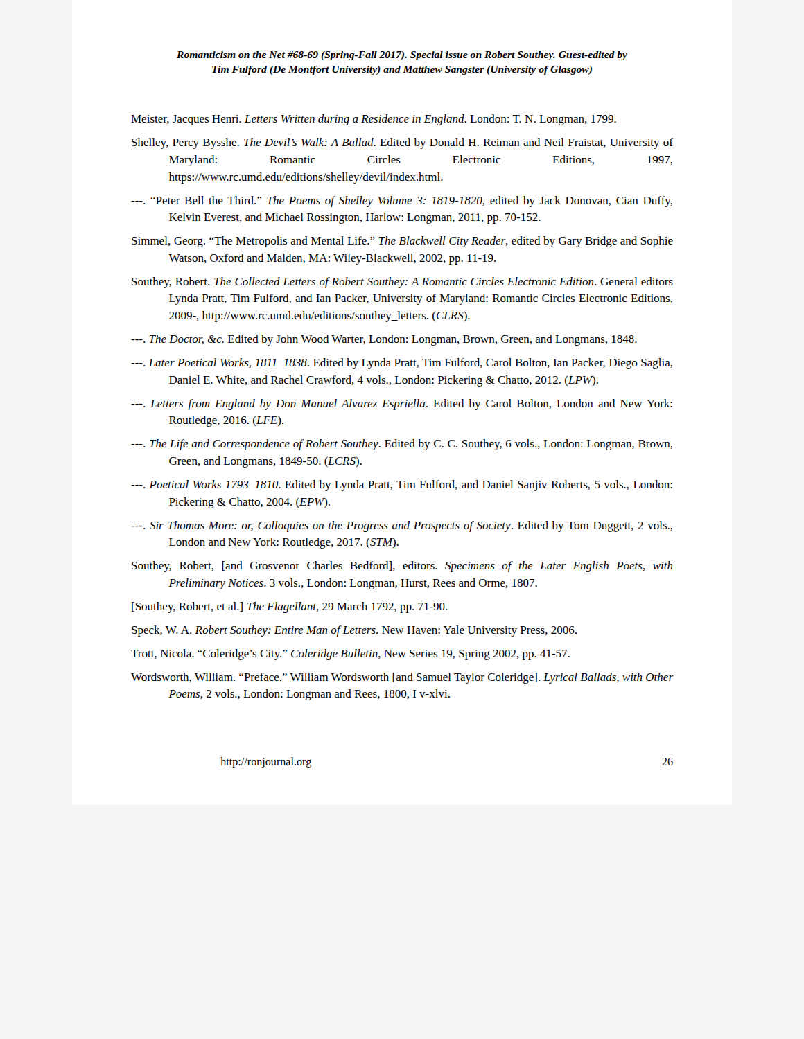Romanticism on the Net #68-69 (Spring-Fall 2017). Special issue on Robert Southey. Guest-edited by Tim Fulford (De Montfort University) and Matthew Sangster (University of Glasgow)
Meister, Jacques Henri. Letters Written during a Residence in England. London: T. N. Longman, 1799.
Shelley, Percy Bysshe. The Devil’s Walk: A Ballad. Edited by Donald H. Reiman and Neil Fraistat, University of Maryland: Romantic Circles Electronic Editions, 1997, https://www.rc.umd.edu/editions/shelley/devil/index.html.
---. “Peter Bell the Third.” The Poems of Shelley Volume 3: 1819-1820, edited by Jack Donovan, Cian Duffy, Kelvin Everest, and Michael Rossington, Harlow: Longman, 2011, pp. 70-152.
Simmel, Georg. “The Metropolis and Mental Life.” The Blackwell City Reader, edited by Gary Bridge and Sophie Watson, Oxford and Malden, MA: Wiley-Blackwell, 2002, pp. 11-19.
Southey, Robert. The Collected Letters of Robert Southey: A Romantic Circles Electronic Edition. General editors Lynda Pratt, Tim Fulford, and Ian Packer, University of Maryland: Romantic Circles Electronic Editions, 2009-, http://www.rc.umd.edu/editions/southey_letters. (CLRS).
---. The Doctor, &c. Edited by John Wood Warter, London: Longman, Brown, Green, and Longmans, 1848.
---. Later Poetical Works, 1811–1838. Edited by Lynda Pratt, Tim Fulford, Carol Bolton, Ian Packer, Diego Saglia, Daniel E. White, and Rachel Crawford, 4 vols., London: Pickering & Chatto, 2012. (LPW).
---. Letters from England by Don Manuel Alvarez Espriella. Edited by Carol Bolton, London and New York: Routledge, 2016. (LFE).
---. The Life and Correspondence of Robert Southey. Edited by C. C. Southey, 6 vols., London: Longman, Brown, Green, and Longmans, 1849-50. (LCRS).
---. Poetical Works 1793–1810. Edited by Lynda Pratt, Tim Fulford, and Daniel Sanjiv Roberts, 5 vols., London: Pickering & Chatto, 2004. (EPW).
---. Sir Thomas More: or, Colloquies on the Progress and Prospects of Society. Edited by Tom Duggett, 2 vols., London and New York: Routledge, 2017. (STM).
Southey, Robert, [and Grosvenor Charles Bedford], editors. Specimens of the Later English Poets, with Preliminary Notices. 3 vols., London: Longman, Hurst, Rees and Orme, 1807.
[Southey, Robert, et al.] The Flagellant, 29 March 1792, pp. 71-90.
Speck, W. A. Robert Southey: Entire Man of Letters. New Haven: Yale University Press, 2006.
Trott, Nicola. “Coleridge’s City.” Coleridge Bulletin, New Series 19, Spring 2002, pp. 41-57.
Wordsworth, William. “Preface.” William Wordsworth [and Samuel Taylor Coleridge]. Lyrical Ballads, with Other Poems, 2 vols., London: Longman and Rees, 1800, I v-xlvi.
http://ronjournal.org 26